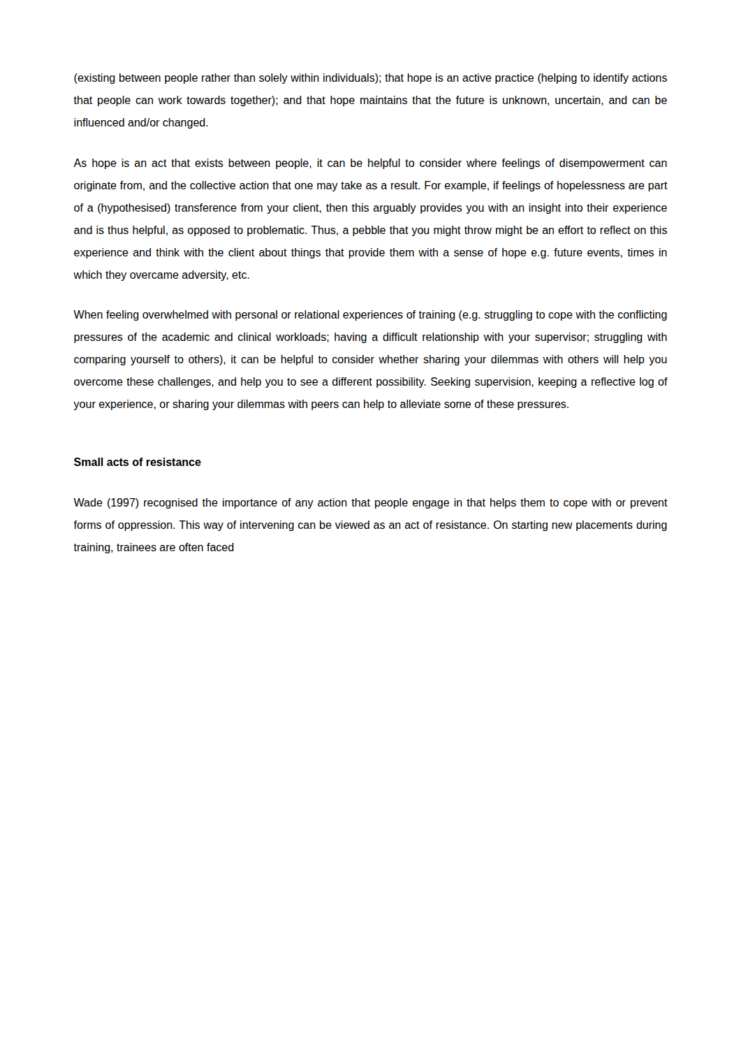(existing between people rather than solely within individuals); that hope is an active practice (helping to identify actions that people can work towards together); and that hope maintains that the future is unknown, uncertain, and can be influenced and/or changed.
As hope is an act that exists between people, it can be helpful to consider where feelings of disempowerment can originate from, and the collective action that one may take as a result. For example, if feelings of hopelessness are part of a (hypothesised) transference from your client, then this arguably provides you with an insight into their experience and is thus helpful, as opposed to problematic. Thus, a pebble that you might throw might be an effort to reflect on this experience and think with the client about things that provide them with a sense of hope e.g. future events, times in which they overcame adversity, etc.
When feeling overwhelmed with personal or relational experiences of training (e.g. struggling to cope with the conflicting pressures of the academic and clinical workloads; having a difficult relationship with your supervisor; struggling with comparing yourself to others), it can be helpful to consider whether sharing your dilemmas with others will help you overcome these challenges, and help you to see a different possibility. Seeking supervision, keeping a reflective log of your experience, or sharing your dilemmas with peers can help to alleviate some of these pressures.
Small acts of resistance
Wade (1997) recognised the importance of any action that people engage in that helps them to cope with or prevent forms of oppression. This way of intervening can be viewed as an act of resistance. On starting new placements during training, trainees are often faced